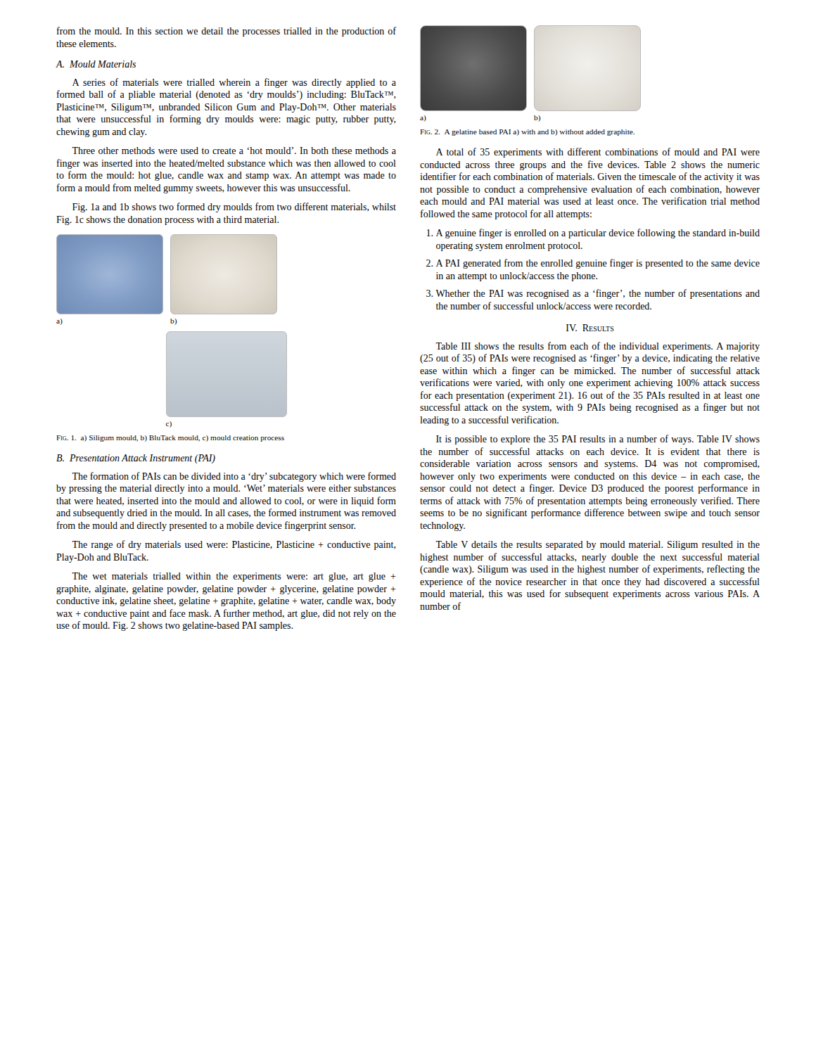from the mould. In this section we detail the processes trialled in the production of these elements.
A. Mould Materials
A series of materials were trialled wherein a finger was directly applied to a formed ball of a pliable material (denoted as ‘dry moulds’) including: BluTack™, Plasticine™, Siligum™, unbranded Silicon Gum and Play-Doh™. Other materials that were unsuccessful in forming dry moulds were: magic putty, rubber putty, chewing gum and clay.
Three other methods were used to create a ‘hot mould’. In both these methods a finger was inserted into the heated/melted substance which was then allowed to cool to form the mould: hot glue, candle wax and stamp wax. An attempt was made to form a mould from melted gummy sweets, however this was unsuccessful.
Fig. 1a and 1b shows two formed dry moulds from two different materials, whilst Fig. 1c shows the donation process with a third material.
a)
b)
c)
Fig. 1. a) Siligum mould, b) BluTack mould, c) mould creation process
B. Presentation Attack Instrument (PAI)
The formation of PAIs can be divided into a ‘dry’ subcategory which were formed by pressing the material directly into a mould. ‘Wet’ materials were either substances that were heated, inserted into the mould and allowed to cool, or were in liquid form and subsequently dried in the mould. In all cases, the formed instrument was removed from the mould and directly presented to a mobile device fingerprint sensor.
The range of dry materials used were: Plasticine, Plasticine + conductive paint, Play-Doh and BluTack.
The wet materials trialled within the experiments were: art glue, art glue + graphite, alginate, gelatine powder, gelatine powder + glycerine, gelatine powder + conductive ink, gelatine sheet, gelatine + graphite, gelatine + water, candle wax, body wax + conductive paint and face mask. A further method, art glue, did not rely on the use of mould. Fig. 2 shows two gelatine-based PAI samples.
a)
b)
Fig. 2. A gelatine based PAI a) with and b) without added graphite.
A total of 35 experiments with different combinations of mould and PAI were conducted across three groups and the five devices. Table 2 shows the numeric identifier for each combination of materials. Given the timescale of the activity it was not possible to conduct a comprehensive evaluation of each combination, however each mould and PAI material was used at least once. The verification trial method followed the same protocol for all attempts:
A genuine finger is enrolled on a particular device following the standard in-build operating system enrolment protocol.
A PAI generated from the enrolled genuine finger is presented to the same device in an attempt to unlock/access the phone.
Whether the PAI was recognised as a ‘finger’, the number of presentations and the number of successful unlock/access were recorded.
IV. Results
Table III shows the results from each of the individual experiments. A majority (25 out of 35) of PAIs were recognised as ‘finger’ by a device, indicating the relative ease within which a finger can be mimicked. The number of successful attack verifications were varied, with only one experiment achieving 100% attack success for each presentation (experiment 21). 16 out of the 35 PAIs resulted in at least one successful attack on the system, with 9 PAIs being recognised as a finger but not leading to a successful verification.
It is possible to explore the 35 PAI results in a number of ways. Table IV shows the number of successful attacks on each device. It is evident that there is considerable variation across sensors and systems. D4 was not compromised, however only two experiments were conducted on this device – in each case, the sensor could not detect a finger. Device D3 produced the poorest performance in terms of attack with 75% of presentation attempts being erroneously verified. There seems to be no significant performance difference between swipe and touch sensor technology.
Table V details the results separated by mould material. Siligum resulted in the highest number of successful attacks, nearly double the next successful material (candle wax). Siligum was used in the highest number of experiments, reflecting the experience of the novice researcher in that once they had discovered a successful mould material, this was used for subsequent experiments across various PAIs. A number of